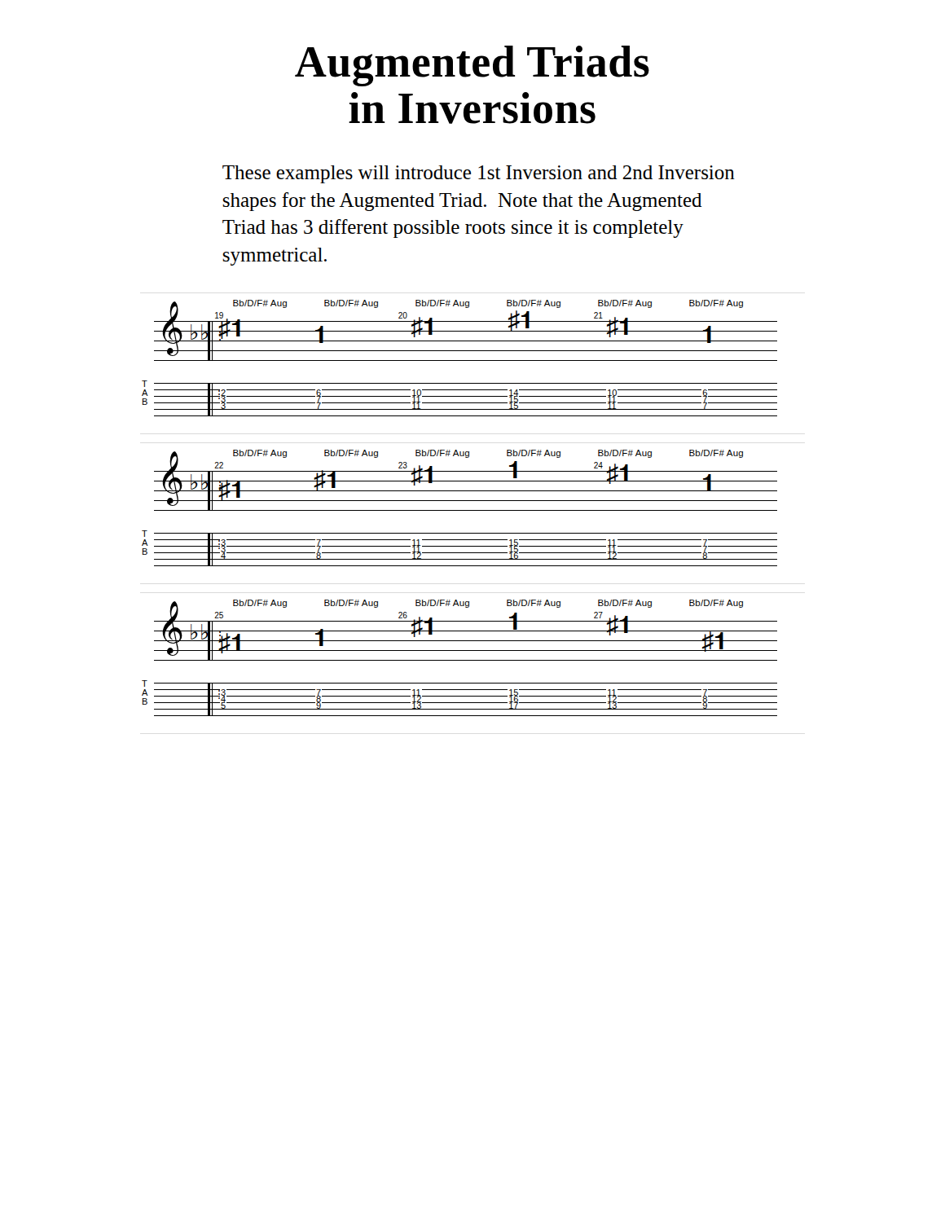Augmented Triads
in Inversions
These examples will introduce 1st Inversion and 2nd Inversion shapes for the Augmented Triad. Note that the Augmented Triad has 3 different possible roots since it is completely symmetrical.
Bb/D/F# Aug
Bb/D/F# Aug
Bb/D/F# Aug
Bb/D/F# Aug
Bb/D/F# Aug
Bb/D/F# Aug
𝄞
♭♭
19
⋮
♯𝟏
𝟏
20
♯𝟏
♯𝟏
21
♯𝟏
𝟏
T
A
B
⋮
233
677
101111
141515
101111
677
Bb/D/F# Aug
Bb/D/F# Aug
Bb/D/F# Aug
Bb/D/F# Aug
Bb/D/F# Aug
Bb/D/F# Aug
𝄞
♭♭
22
⋮
♯𝟏
♯𝟏
23
♯𝟏
𝟏
24
♯𝟏
𝟏
T
A
B
⋮
334
778
111112
151516
111112
778
Bb/D/F# Aug
Bb/D/F# Aug
Bb/D/F# Aug
Bb/D/F# Aug
Bb/D/F# Aug
Bb/D/F# Aug
𝄞
♭♭
25
⋮
♯𝟏
𝟏
26
♯𝟏
𝟏
27
♯𝟏
♯𝟏
T
A
B
⋮
345
789
111213
151617
111213
789